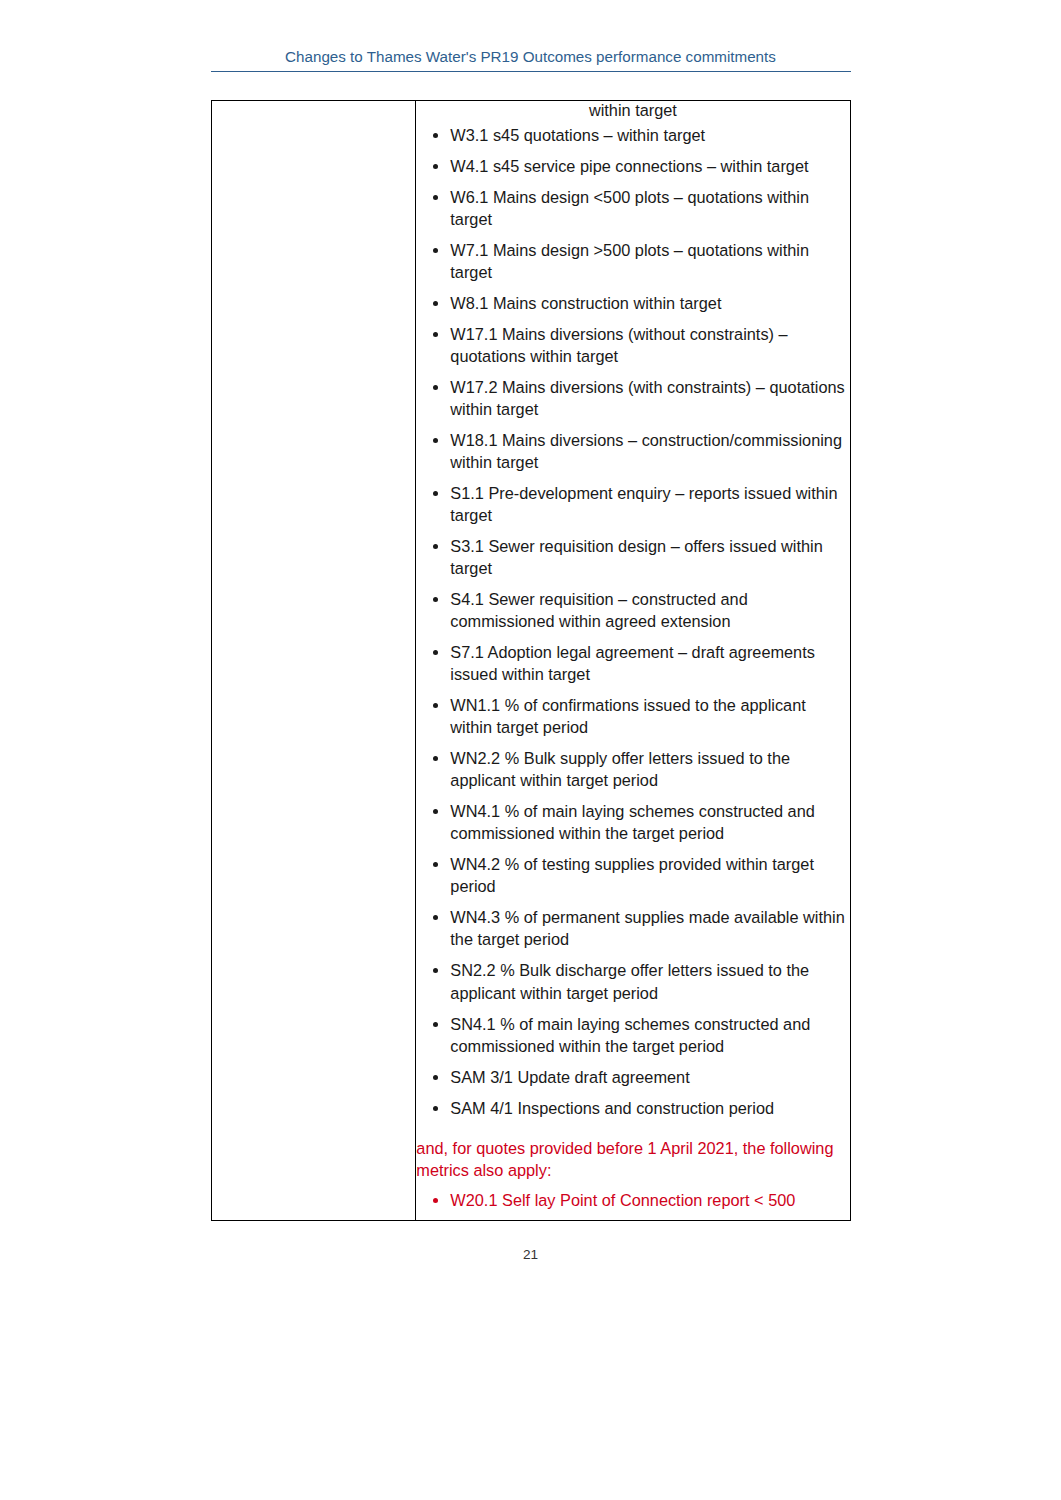Changes to Thames Water's PR19 Outcomes performance commitments
| | within target W3.1 s45 quotations – within target W4.1 s45 service pipe connections – within target W6.1 Mains design <500 plots – quotations within target W7.1 Mains design >500 plots – quotations within target W8.1 Mains construction within target W17.1 Mains diversions (without constraints) – quotations within target W17.2 Mains diversions (with constraints) – quotations within target W18.1 Mains diversions – construction/commissioning within target S1.1 Pre-development enquiry – reports issued within target S3.1 Sewer requisition design – offers issued within target S4.1 Sewer requisition – constructed and commissioned within agreed extension S7.1 Adoption legal agreement – draft agreements issued within target WN1.1 % of confirmations issued to the applicant within target period WN2.2 % Bulk supply offer letters issued to the applicant within target period WN4.1 % of main laying schemes constructed and commissioned within the target period WN4.2 % of testing supplies provided within target period WN4.3 % of permanent supplies made available within the target period SN2.2 % Bulk discharge offer letters issued to the applicant within target period SN4.1 % of main laying schemes constructed and commissioned within the target period SAM 3/1 Update draft agreement SAM 4/1 Inspections and construction period and, for quotes provided before 1 April 2021, the following metrics also apply: W20.1 Self lay Point of Connection report < 500 |
21